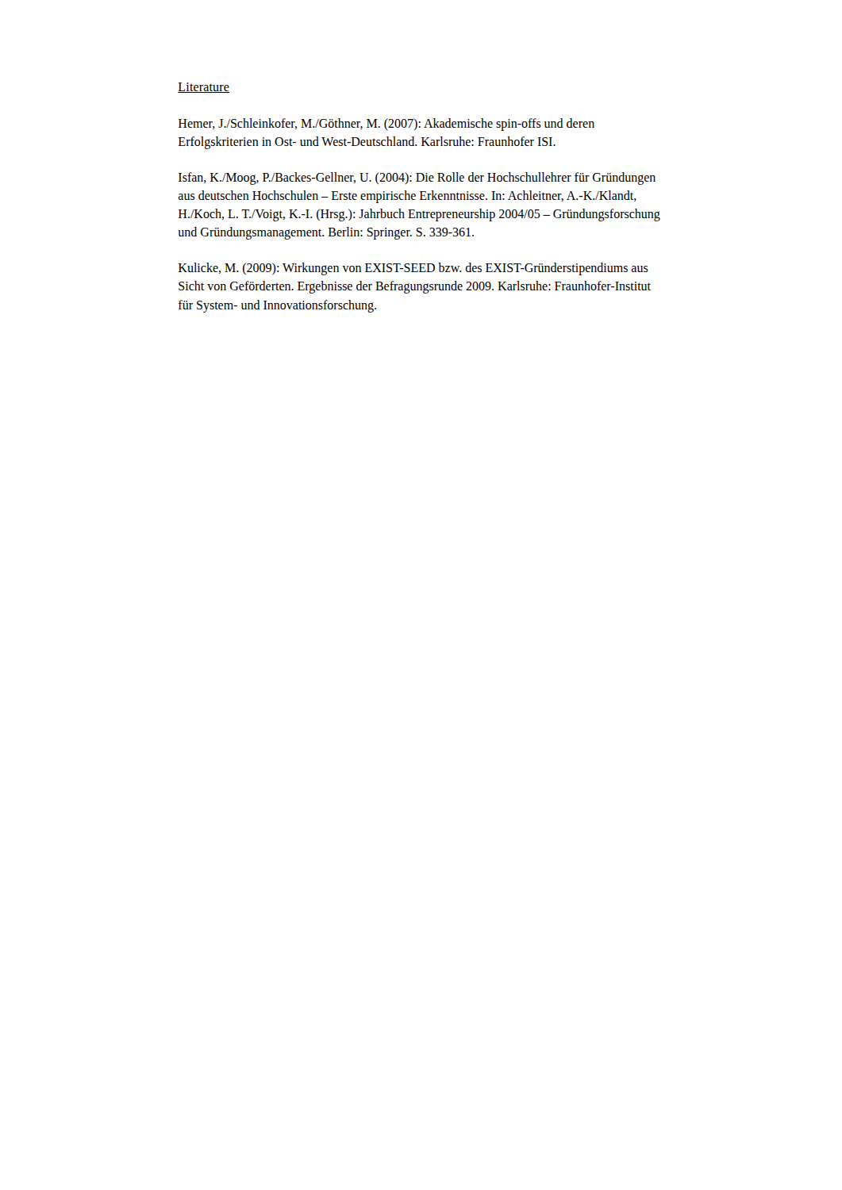Literature
Hemer, J./Schleinkofer, M./Göthner, M. (2007): Akademische spin-offs und deren Erfolgskriterien in Ost- und West-Deutschland. Karlsruhe: Fraunhofer ISI.
Isfan, K./Moog, P./Backes-Gellner, U. (2004): Die Rolle der Hochschullehrer für Gründungen aus deutschen Hochschulen – Erste empirische Erkenntnisse. In: Achleitner, A.-K./Klandt, H./Koch, L. T./Voigt, K.-I. (Hrsg.): Jahrbuch Entrepreneurship 2004/05 – Gründungsforschung und Gründungsmanagement. Berlin: Springer. S. 339-361.
Kulicke, M. (2009): Wirkungen von EXIST-SEED bzw. des EXIST-Gründerstipendiums aus Sicht von Geförderten. Ergebnisse der Befragungsrunde 2009. Karlsruhe: Fraunhofer-Institut für System- und Innovationsforschung.